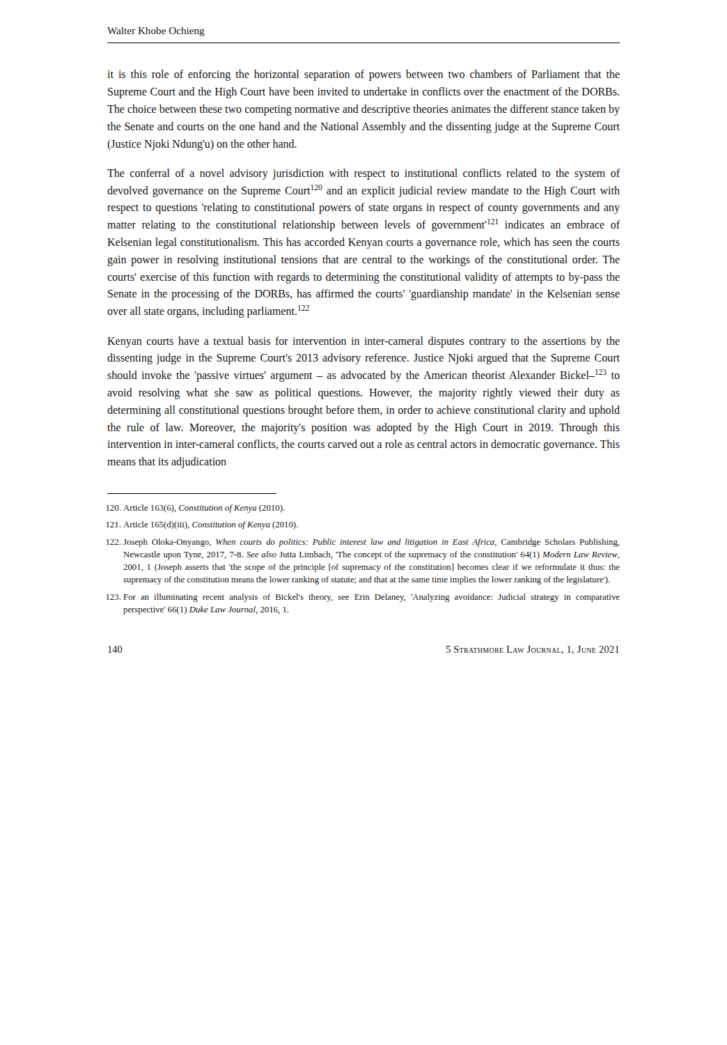Walter Khobe Ochieng
it is this role of enforcing the horizontal separation of powers between two chambers of Parliament that the Supreme Court and the High Court have been invited to undertake in conflicts over the enactment of the DORBs. The choice between these two competing normative and descriptive theories animates the different stance taken by the Senate and courts on the one hand and the National Assembly and the dissenting judge at the Supreme Court (Justice Njoki Ndung'u) on the other hand.
The conferral of a novel advisory jurisdiction with respect to institutional conflicts related to the system of devolved governance on the Supreme Court120 and an explicit judicial review mandate to the High Court with respect to questions 'relating to constitutional powers of state organs in respect of county governments and any matter relating to the constitutional relationship between levels of government'121 indicates an embrace of Kelsenian legal constitutionalism. This has accorded Kenyan courts a governance role, which has seen the courts gain power in resolving institutional tensions that are central to the workings of the constitutional order. The courts' exercise of this function with regards to determining the constitutional validity of attempts to by-pass the Senate in the processing of the DORBs, has affirmed the courts' 'guardianship mandate' in the Kelsenian sense over all state organs, including parliament.122
Kenyan courts have a textual basis for intervention in inter-cameral disputes contrary to the assertions by the dissenting judge in the Supreme Court's 2013 advisory reference. Justice Njoki argued that the Supreme Court should invoke the 'passive virtues' argument – as advocated by the American theorist Alexander Bickel–123 to avoid resolving what she saw as political questions. However, the majority rightly viewed their duty as determining all constitutional questions brought before them, in order to achieve constitutional clarity and uphold the rule of law. Moreover, the majority's position was adopted by the High Court in 2019. Through this intervention in inter-cameral conflicts, the courts carved out a role as central actors in democratic governance. This means that its adjudication
Article 163(6), Constitution of Kenya (2010).
Article 165(d)(iii), Constitution of Kenya (2010).
Joseph Oloka-Onyango, When courts do politics: Public interest law and litigation in East Africa, Cambridge Scholars Publishing, Newcastle upon Tyne, 2017, 7-8. See also Jutta Limbach, 'The concept of the supremacy of the constitution' 64(1) Modern Law Review, 2001, 1 (Joseph asserts that 'the scope of the principle [of supremacy of the constitution] becomes clear if we reformulate it thus: the supremacy of the constitution means the lower ranking of statute; and that at the same time implies the lower ranking of the legislature').
For an illuminating recent analysis of Bickel's theory, see Erin Delaney, 'Analyzing avoidance: Judicial strategy in comparative perspective' 66(1) Duke Law Journal, 2016, 1.
140 5 Strathmore Law Journal, 1, June 2021